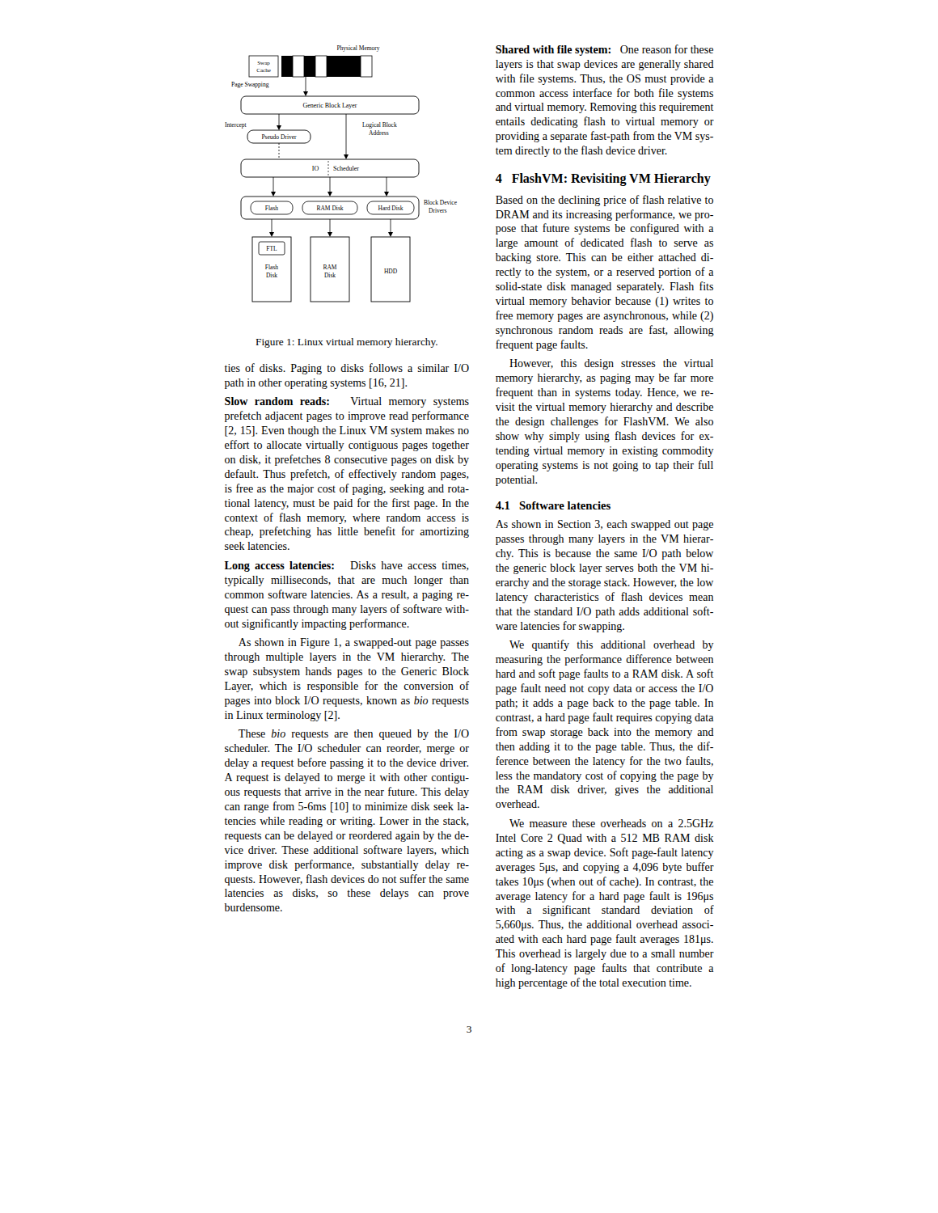Physical Memory Swap Cache Page Swapping Generic Block Layer Intercept Pseudo Driver Logical Block Address IO Scheduler Flash RAM Disk Hard Disk Block Device Drivers FTL Flash Disk RAM Disk HDD
Figure 1: Linux virtual memory hierarchy.
ties of disks. Paging to disks follows a similar I/O path in other operating systems [16, 21].
Slow random reads: Virtual memory systems prefetch adjacent pages to improve read performance [2, 15]. Even though the Linux VM system makes no effort to allocate virtually contiguous pages together on disk, it prefetches 8 consecutive pages on disk by default. Thus prefetch, of effectively random pages, is free as the major cost of paging, seeking and rotational latency, must be paid for the first page. In the context of flash memory, where random access is cheap, prefetching has little benefit for amortizing seek latencies.
Long access latencies: Disks have access times, typically milliseconds, that are much longer than common software latencies. As a result, a paging request can pass through many layers of software without significantly impacting performance.
As shown in Figure 1, a swapped-out page passes through multiple layers in the VM hierarchy. The swap subsystem hands pages to the Generic Block Layer, which is responsible for the conversion of pages into block I/O requests, known as bio requests in Linux terminology [2].
These bio requests are then queued by the I/O scheduler. The I/O scheduler can reorder, merge or delay a request before passing it to the device driver. A request is delayed to merge it with other contiguous requests that arrive in the near future. This delay can range from 5-6ms [10] to minimize disk seek latencies while reading or writing. Lower in the stack, requests can be delayed or reordered again by the device driver. These additional software layers, which improve disk performance, substantially delay requests. However, flash devices do not suffer the same latencies as disks, so these delays can prove burdensome.
Shared with file system: One reason for these layers is that swap devices are generally shared with file systems. Thus, the OS must provide a common access interface for both file systems and virtual memory. Removing this requirement entails dedicating flash to virtual memory or providing a separate fast-path from the VM system directly to the flash device driver.
4 FlashVM: Revisiting VM Hierarchy
Based on the declining price of flash relative to DRAM and its increasing performance, we propose that future systems be configured with a large amount of dedicated flash to serve as backing store. This can be either attached directly to the system, or a reserved portion of a solid-state disk managed separately. Flash fits virtual memory behavior because (1) writes to free memory pages are asynchronous, while (2) synchronous random reads are fast, allowing frequent page faults.
However, this design stresses the virtual memory hierarchy, as paging may be far more frequent than in systems today. Hence, we revisit the virtual memory hierarchy and describe the design challenges for FlashVM. We also show why simply using flash devices for extending virtual memory in existing commodity operating systems is not going to tap their full potential.
4.1 Software latencies
As shown in Section 3, each swapped out page passes through many layers in the VM hierarchy. This is because the same I/O path below the generic block layer serves both the VM hierarchy and the storage stack. However, the low latency characteristics of flash devices mean that the standard I/O path adds additional software latencies for swapping.
We quantify this additional overhead by measuring the performance difference between hard and soft page faults to a RAM disk. A soft page fault need not copy data or access the I/O path; it adds a page back to the page table. In contrast, a hard page fault requires copying data from swap storage back into the memory and then adding it to the page table. Thus, the difference between the latency for the two faults, less the mandatory cost of copying the page by the RAM disk driver, gives the additional overhead.
We measure these overheads on a 2.5GHz Intel Core 2 Quad with a 512 MB RAM disk acting as a swap device. Soft page-fault latency averages 5μs, and copying a 4,096 byte buffer takes 10μs (when out of cache). In contrast, the average latency for a hard page fault is 196μs with a significant standard deviation of 5,660μs. Thus, the additional overhead associated with each hard page fault averages 181μs. This overhead is largely due to a small number of long-latency page faults that contribute a high percentage of the total execution time.
3